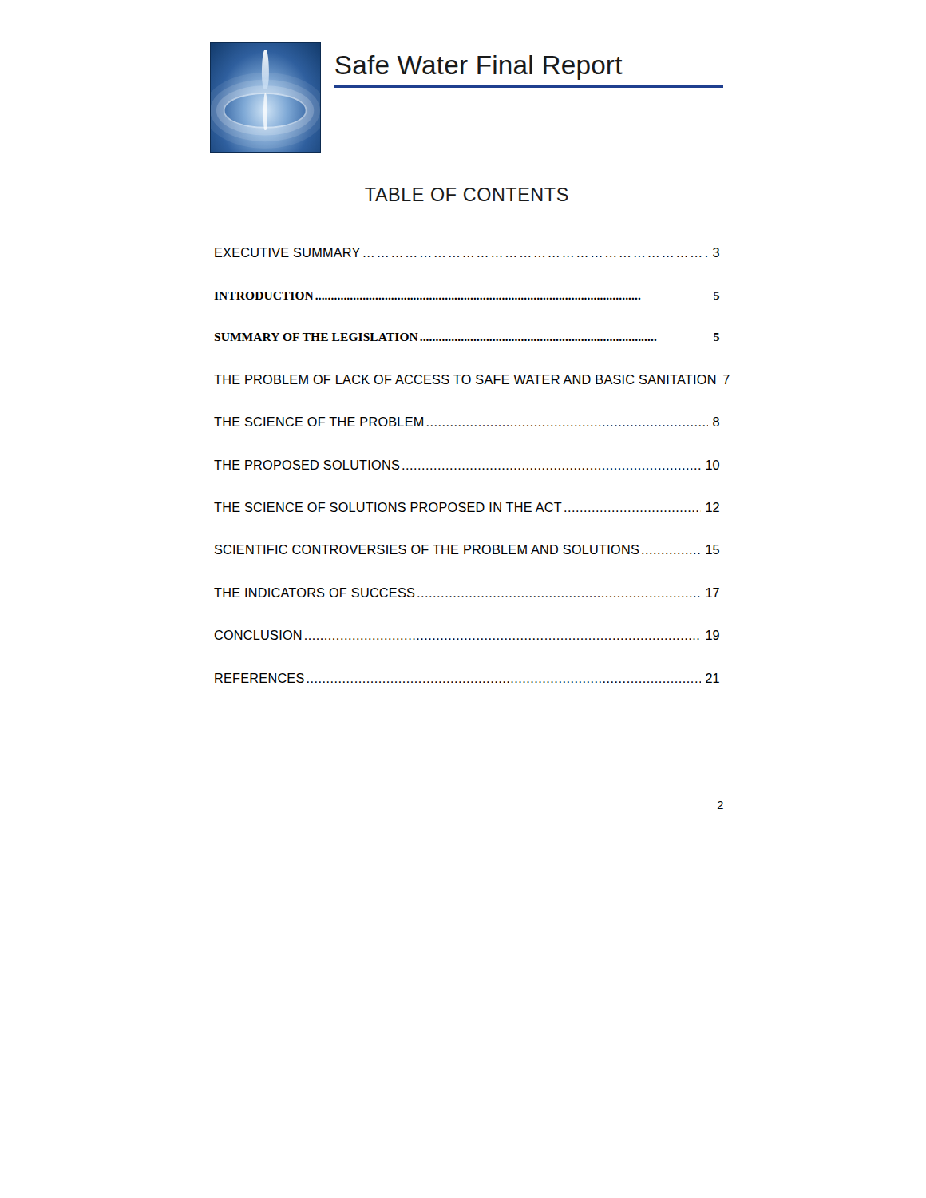Safe Water Final Report
TABLE OF CONTENTS
EXECUTIVE SUMMARY ………………………………………………………………………… 3
INTRODUCTION ....................................................................................................... 5
SUMMARY OF THE LEGISLATION ........................................................................... 5
THE PROBLEM OF LACK OF ACCESS TO SAFE WATER AND BASIC SANITATION ........ 7
THE SCIENCE OF THE PROBLEM .............................................................................. 8
THE PROPOSED SOLUTIONS .................................................................................... 10
THE SCIENCE OF SOLUTIONS PROPOSED IN THE ACT ............................................. 12
SCIENTIFIC CONTROVERSIES OF THE PROBLEM AND SOLUTIONS .......................... 15
THE INDICATORS OF SUCCESS ................................................................................. 17
CONCLUSION ......................................................................................................... 19
REFERENCES ........................................................................................................... 21
2